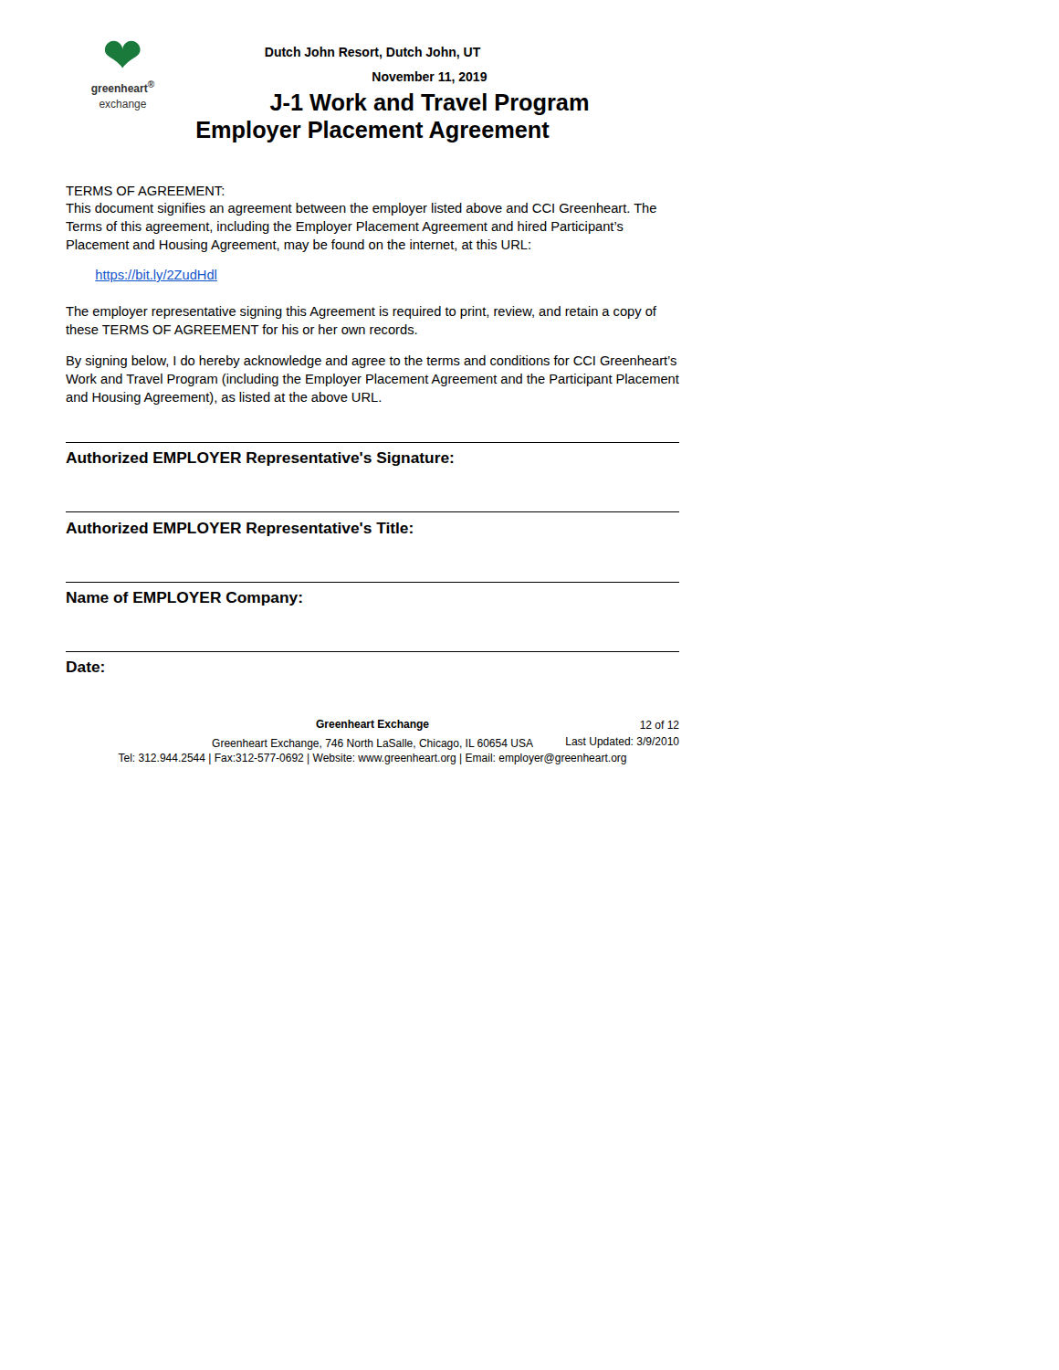Dutch John Resort, Dutch John, UT
❤ greenheart® exchange
November 11, 2019
J-1 Work and Travel Program
Employer Placement Agreement
TERMS OF AGREEMENT:
This document signifies an agreement between the employer listed above and CCI Greenheart. The Terms of this agreement, including the Employer Placement Agreement and hired Participant’s Placement and Housing Agreement, may be found on the internet, at this URL:
https://bit.ly/2ZudHdl
The employer representative signing this Agreement is required to print, review, and retain a copy of these TERMS OF AGREEMENT for his or her own records.
By signing below, I do hereby acknowledge and agree to the terms and conditions for CCI Greenheart’s Work and Travel Program (including the Employer Placement Agreement and the Participant Placement and Housing Agreement), as listed at the above URL.
Authorized EMPLOYER Representative's Signature:
Authorized EMPLOYER Representative's Title:
Name of EMPLOYER Company:
Date:
12 of 12
Last Updated: 3/9/2010
Greenheart Exchange
Greenheart Exchange, 746 North LaSalle, Chicago, IL 60654 USA
Tel: 312.944.2544 | Fax:312-577-0692 | Website: www.greenheart.org | Email: employer@greenheart.org